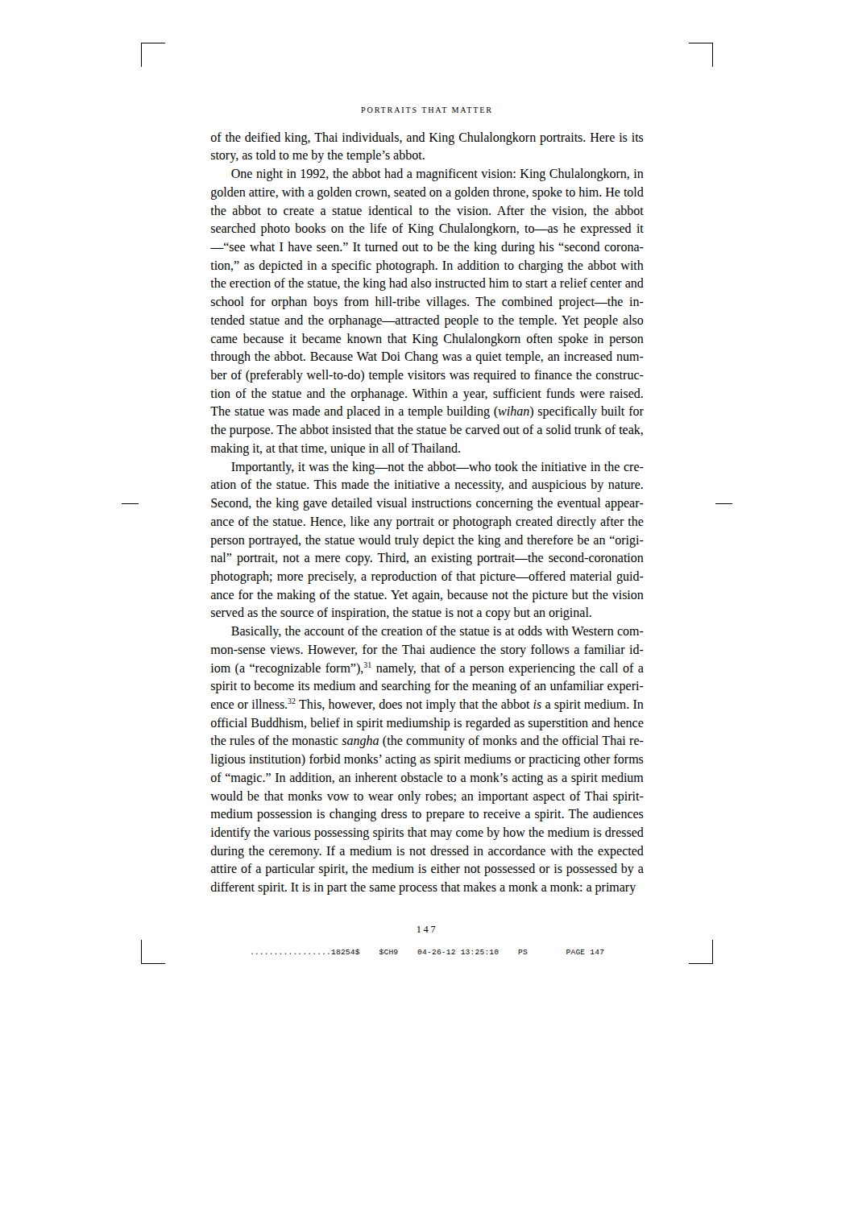Portraits That Matter
of the deified king, Thai individuals, and King Chulalongkorn portraits. Here is its story, as told to me by the temple’s abbot.
One night in 1992, the abbot had a magnificent vision: King Chulalongkorn, in golden attire, with a golden crown, seated on a golden throne, spoke to him. He told the abbot to create a statue identical to the vision. After the vision, the abbot searched photo books on the life of King Chulalongkorn, to—as he expressed it—“see what I have seen.” It turned out to be the king during his “second coronation,” as depicted in a specific photograph. In addition to charging the abbot with the erection of the statue, the king had also instructed him to start a relief center and school for orphan boys from hill-tribe villages. The combined project—the intended statue and the orphanage—attracted people to the temple. Yet people also came because it became known that King Chulalongkorn often spoke in person through the abbot. Because Wat Doi Chang was a quiet temple, an increased number of (preferably well-to-do) temple visitors was required to finance the construction of the statue and the orphanage. Within a year, sufficient funds were raised. The statue was made and placed in a temple building (wihan) specifically built for the purpose. The abbot insisted that the statue be carved out of a solid trunk of teak, making it, at that time, unique in all of Thailand.
Importantly, it was the king—not the abbot—who took the initiative in the creation of the statue. This made the initiative a necessity, and auspicious by nature. Second, the king gave detailed visual instructions concerning the eventual appearance of the statue. Hence, like any portrait or photograph created directly after the person portrayed, the statue would truly depict the king and therefore be an “original” portrait, not a mere copy. Third, an existing portrait—the second-coronation photograph; more precisely, a reproduction of that picture—offered material guidance for the making of the statue. Yet again, because not the picture but the vision served as the source of inspiration, the statue is not a copy but an original.
Basically, the account of the creation of the statue is at odds with Western common-sense views. However, for the Thai audience the story follows a familiar idiom (a “recognizable form”),31 namely, that of a person experiencing the call of a spirit to become its medium and searching for the meaning of an unfamiliar experience or illness.32 This, however, does not imply that the abbot is a spirit medium. In official Buddhism, belief in spirit mediumship is regarded as superstition and hence the rules of the monastic sangha (the community of monks and the official Thai religious institution) forbid monks’ acting as spirit mediums or practicing other forms of “magic.” In addition, an inherent obstacle to a monk’s acting as a spirit medium would be that monks vow to wear only robes; an important aspect of Thai spirit-medium possession is changing dress to prepare to receive a spirit. The audiences identify the various possessing spirits that may come by how the medium is dressed during the ceremony. If a medium is not dressed in accordance with the expected attire of a particular spirit, the medium is either not possessed or is possessed by a different spirit. It is in part the same process that makes a monk a monk: a primary
147
.................18254$ $CH9 04-26-12 13:25:10 PS PAGE 147